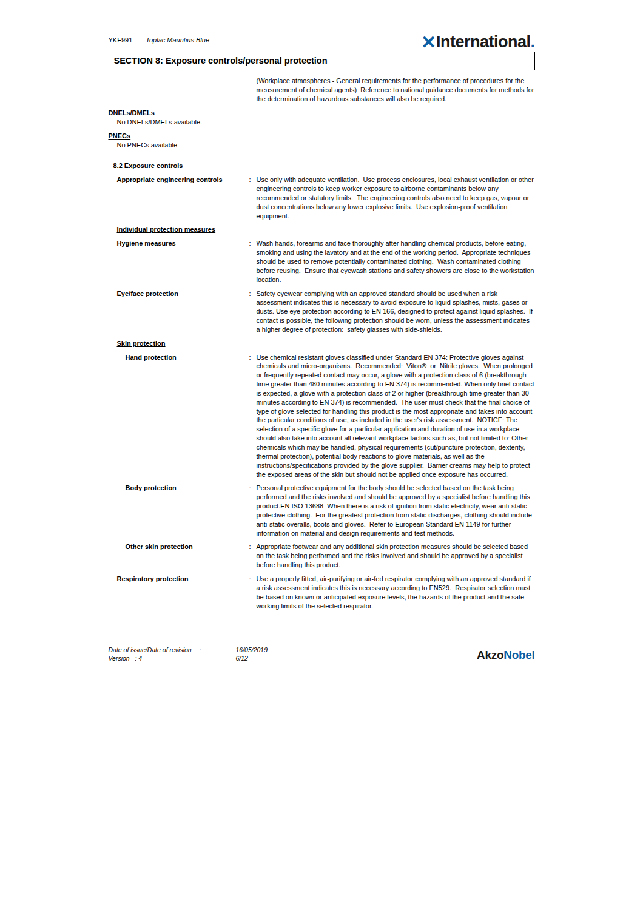YKF991 Toplac Mauritius Blue
✕International.
SECTION 8: Exposure controls/personal protection
(Workplace atmospheres - General requirements for the performance of procedures for the measurement of chemical agents) Reference to national guidance documents for methods for the determination of hazardous substances will also be required.
DNELs/DMELs
No DNELs/DMELs available.
PNECs
No PNECs available
8.2 Exposure controls
Appropriate engineering controls
:
Use only with adequate ventilation. Use process enclosures, local exhaust ventilation or other engineering controls to keep worker exposure to airborne contaminants below any recommended or statutory limits. The engineering controls also need to keep gas, vapour or dust concentrations below any lower explosive limits. Use explosion-proof ventilation equipment.
Individual protection measures
Hygiene measures
:
Wash hands, forearms and face thoroughly after handling chemical products, before eating, smoking and using the lavatory and at the end of the working period. Appropriate techniques should be used to remove potentially contaminated clothing. Wash contaminated clothing before reusing. Ensure that eyewash stations and safety showers are close to the workstation location.
Eye/face protection
:
Safety eyewear complying with an approved standard should be used when a risk assessment indicates this is necessary to avoid exposure to liquid splashes, mists, gases or dusts. Use eye protection according to EN 166, designed to protect against liquid splashes. If contact is possible, the following protection should be worn, unless the assessment indicates a higher degree of protection: safety glasses with side-shields.
Skin protection
Hand protection
:
Use chemical resistant gloves classified under Standard EN 374: Protective gloves against chemicals and micro-organisms. Recommended: Viton® or Nitrile gloves. When prolonged or frequently repeated contact may occur, a glove with a protection class of 6 (breakthrough time greater than 480 minutes according to EN 374) is recommended. When only brief contact is expected, a glove with a protection class of 2 or higher (breakthrough time greater than 30 minutes according to EN 374) is recommended. The user must check that the final choice of type of glove selected for handling this product is the most appropriate and takes into account the particular conditions of use, as included in the user's risk assessment. NOTICE: The selection of a specific glove for a particular application and duration of use in a workplace should also take into account all relevant workplace factors such as, but not limited to: Other chemicals which may be handled, physical requirements (cut/puncture protection, dexterity, thermal protection), potential body reactions to glove materials, as well as the instructions/specifications provided by the glove supplier. Barrier creams may help to protect the exposed areas of the skin but should not be applied once exposure has occurred.
Body protection
:
Personal protective equipment for the body should be selected based on the task being performed and the risks involved and should be approved by a specialist before handling this product.EN ISO 13688 When there is a risk of ignition from static electricity, wear anti-static protective clothing. For the greatest protection from static discharges, clothing should include anti-static overalls, boots and gloves. Refer to European Standard EN 1149 for further information on material and design requirements and test methods.
Other skin protection
:
Appropriate footwear and any additional skin protection measures should be selected based on the task being performed and the risks involved and should be approved by a specialist before handling this product.
Respiratory protection
:
Use a properly fitted, air-purifying or air-fed respirator complying with an approved standard if a risk assessment indicates this is necessary according to EN529. Respirator selection must be based on known or anticipated exposure levels, the hazards of the product and the safe working limits of the selected respirator.
Date of issue/Date of revision : 16/05/2019
Version : 4 6/12
AkzoNobel